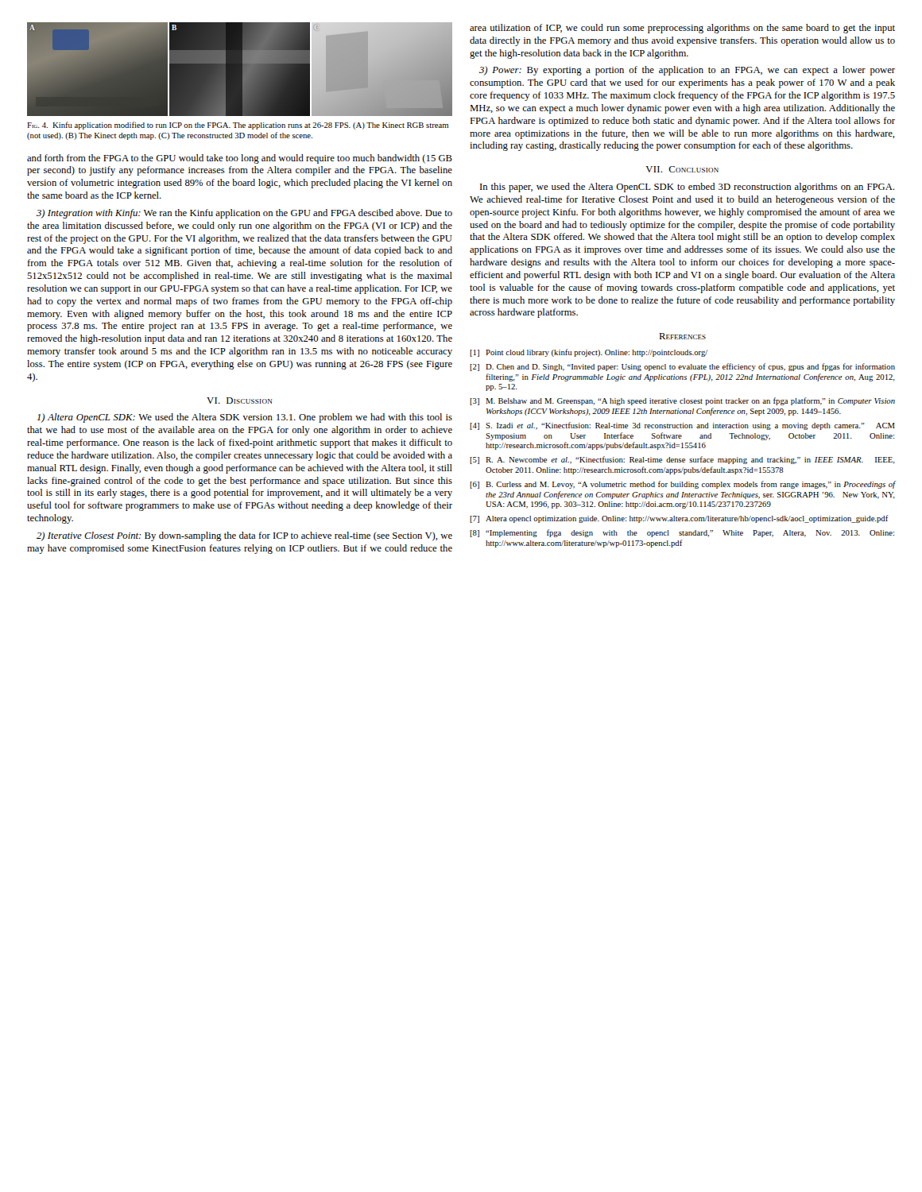A
B
C
Fig. 4. Kinfu application modified to run ICP on the FPGA. The application runs at 26-28 FPS. (A) The Kinect RGB stream (not used). (B) The Kinect depth map. (C) The reconstructed 3D model of the scene.
and forth from the FPGA to the GPU would take too long and would require too much bandwidth (15 GB per second) to justify any peformance increases from the Altera compiler and the FPGA. The baseline version of volumetric integration used 89% of the board logic, which precluded placing the VI kernel on the same board as the ICP kernel.
3) Integration with Kinfu: We ran the Kinfu application on the GPU and FPGA descibed above. Due to the area limitation discussed before, we could only run one algorithm on the FPGA (VI or ICP) and the rest of the project on the GPU. For the VI algorithm, we realized that the data transfers between the GPU and the FPGA would take a significant portion of time, because the amount of data copied back to and from the FPGA totals over 512 MB. Given that, achieving a real-time solution for the resolution of 512x512x512 could not be accomplished in real-time. We are still investigating what is the maximal resolution we can support in our GPU-FPGA system so that can have a real-time application. For ICP, we had to copy the vertex and normal maps of two frames from the GPU memory to the FPGA off-chip memory. Even with aligned memory buffer on the host, this took around 18 ms and the entire ICP process 37.8 ms. The entire project ran at 13.5 FPS in average. To get a real-time performance, we removed the high-resolution input data and ran 12 iterations at 320x240 and 8 iterations at 160x120. The memory transfer took around 5 ms and the ICP algorithm ran in 13.5 ms with no noticeable accuracy loss. The entire system (ICP on FPGA, everything else on GPU) was running at 26-28 FPS (see Figure 4).
VI. Discussion
1) Altera OpenCL SDK: We used the Altera SDK version 13.1. One problem we had with this tool is that we had to use most of the available area on the FPGA for only one algorithm in order to achieve real-time performance. One reason is the lack of fixed-point arithmetic support that makes it difficult to reduce the hardware utilization. Also, the compiler creates unnecessary logic that could be avoided with a manual RTL design. Finally, even though a good performance can be achieved with the Altera tool, it still lacks fine-grained control of the code to get the best performance and space utilization. But since this tool is still in its early stages, there is a good potential for improvement, and it will ultimately be a very useful tool for software programmers to make use of FPGAs without needing a deep knowledge of their technology.
2) Iterative Closest Point: By down-sampling the data for ICP to achieve real-time (see Section V), we may have compromised some KinectFusion features relying on ICP outliers. But if we could reduce the area utilization of ICP, we could run some preprocessing algorithms on the same board to get the input data directly in the FPGA memory and thus avoid expensive transfers. This operation would allow us to get the high-resolution data back in the ICP algorithm.
3) Power: By exporting a portion of the application to an FPGA, we can expect a lower power consumption. The GPU card that we used for our experiments has a peak power of 170 W and a peak core frequency of 1033 MHz. The maximum clock frequency of the FPGA for the ICP algorithm is 197.5 MHz, so we can expect a much lower dynamic power even with a high area utilization. Additionally the FPGA hardware is optimized to reduce both static and dynamic power. And if the Altera tool allows for more area optimizations in the future, then we will be able to run more algorithms on this hardware, including ray casting, drastically reducing the power consumption for each of these algorithms.
VII. Conclusion
In this paper, we used the Altera OpenCL SDK to embed 3D reconstruction algorithms on an FPGA. We achieved real-time for Iterative Closest Point and used it to build an heterogeneous version of the open-source project Kinfu. For both algorithms however, we highly compromised the amount of area we used on the board and had to tediously optimize for the compiler, despite the promise of code portability that the Altera SDK offered. We showed that the Altera tool might still be an option to develop complex applications on FPGA as it improves over time and addresses some of its issues. We could also use the hardware designs and results with the Altera tool to inform our choices for developing a more space-efficient and powerful RTL design with both ICP and VI on a single board. Our evaluation of the Altera tool is valuable for the cause of moving towards cross-platform compatible code and applications, yet there is much more work to be done to realize the future of code reusability and performance portability across hardware platforms.
References
[1] Point cloud library (kinfu project). Online: http://pointclouds.org/
[2] D. Chen and D. Singh, “Invited paper: Using opencl to evaluate the efficiency of cpus, gpus and fpgas for information filtering,” in Field Programmable Logic and Applications (FPL), 2012 22nd International Conference on, Aug 2012, pp. 5–12.
[3] M. Belshaw and M. Greenspan, “A high speed iterative closest point tracker on an fpga platform,” in Computer Vision Workshops (ICCV Workshops), 2009 IEEE 12th International Conference on, Sept 2009, pp. 1449–1456.
[4] S. Izadi et al., “Kinectfusion: Real-time 3d reconstruction and interaction using a moving depth camera.” ACM Symposium on User Interface Software and Technology, October 2011. Online: http://research.microsoft.com/apps/pubs/default.aspx?id=155416
[5] R. A. Newcombe et al., “Kinectfusion: Real-time dense surface mapping and tracking,” in IEEE ISMAR. IEEE, October 2011. Online: http://research.microsoft.com/apps/pubs/default.aspx?id=155378
[6] B. Curless and M. Levoy, “A volumetric method for building complex models from range images,” in Proceedings of the 23rd Annual Conference on Computer Graphics and Interactive Techniques, ser. SIGGRAPH ’96. New York, NY, USA: ACM, 1996, pp. 303–312. Online: http://doi.acm.org/10.1145/237170.237269
[7] Altera opencl optimization guide. Online: http://www.altera.com/literature/hb/opencl-sdk/aocl_optimization_guide.pdf
[8]“Implementing fpga design with the opencl standard,” White Paper, Altera, Nov. 2013. Online: http://www.altera.com/literature/wp/wp-01173-opencl.pdf